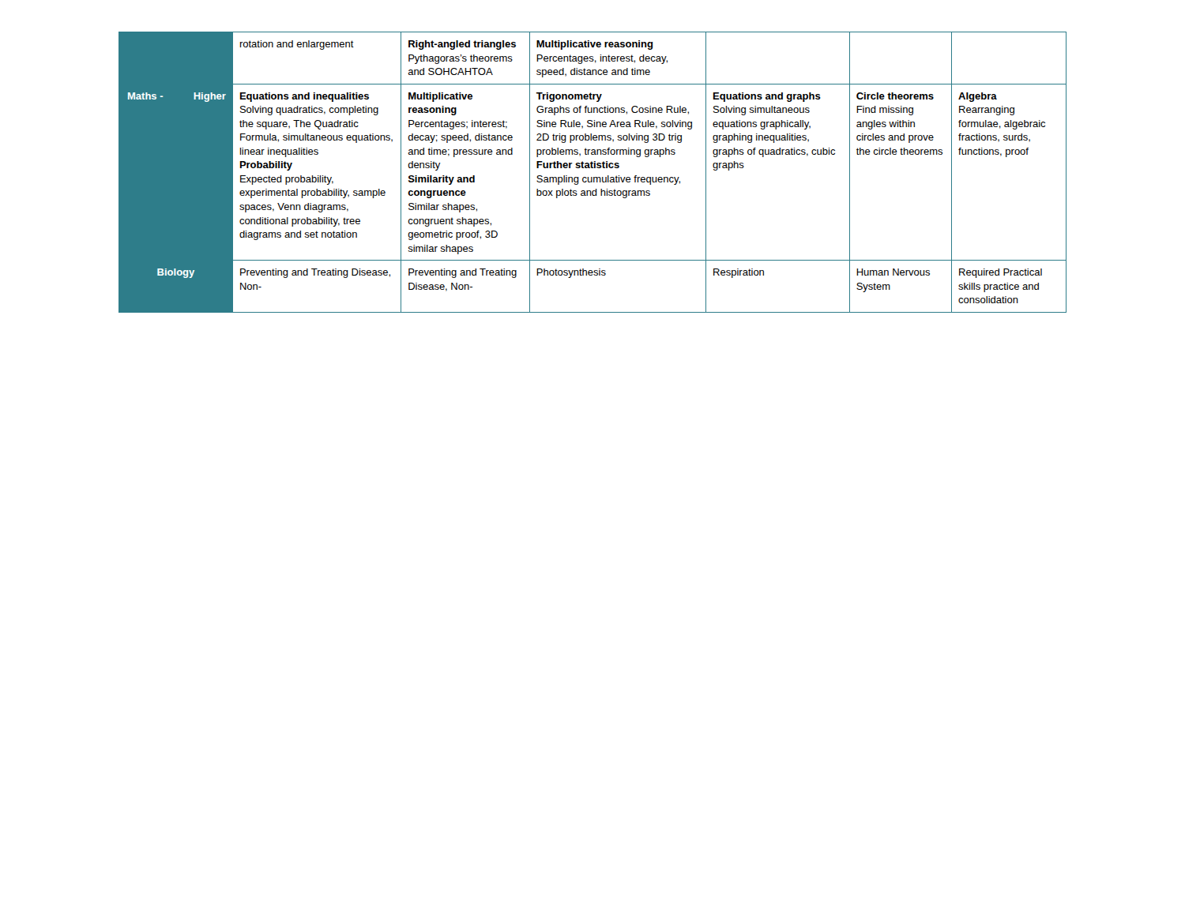| | rotation and enlargement | Right-angled triangles Pythagoras’s theorems and SOHCAHTOA | Multiplicative reasoning Percentages, interest, decay, speed, distance and time | | | |
| Maths - Higher | Equations and inequalities Solving quadratics, completing the square, The Quadratic Formula, simultaneous equations, linear inequalities Probability Expected probability, experimental probability, sample spaces, Venn diagrams, conditional probability, tree diagrams and set notation | Multiplicative reasoning Percentages; interest; decay; speed, distance and time; pressure and density Similarity and congruence Similar shapes, congruent shapes, geometric proof, 3D similar shapes | Trigonometry Graphs of functions, Cosine Rule, Sine Rule, Sine Area Rule, solving 2D trig problems, solving 3D trig problems, transforming graphs Further statistics Sampling cumulative frequency, box plots and histograms | Equations and graphs Solving simultaneous equations graphically, graphing inequalities, graphs of quadratics, cubic graphs | Circle theorems Find missing angles within circles and prove the circle theorems | Algebra Rearranging formulae, algebraic fractions, surds, functions, proof |
| Biology | Preventing and Treating Disease, Non- | Preventing and Treating Disease, Non- | Photosynthesis | Respiration | Human Nervous System | Required Practical skills practice and consolidation |